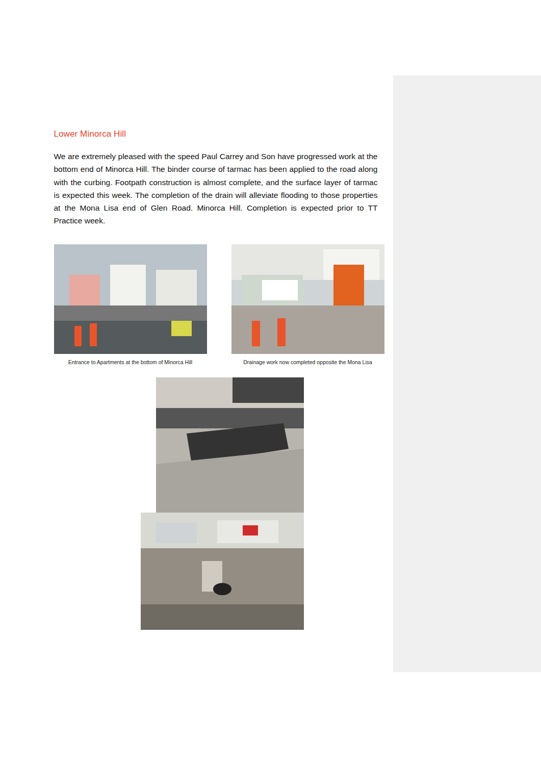Lower Minorca Hill
We are extremely pleased with the speed Paul Carrey and Son have progressed work at the bottom end of Minorca Hill. The binder course of tarmac has been applied to the road along with the curbing. Footpath construction is almost complete, and the surface layer of tarmac is expected this week. The completion of the drain will alleviate flooding to those properties at the Mona Lisa end of Glen Road. Minorca Hill. Completion is expected prior to TT Practice week.
Entrance to Apartments at the bottom of Minorca Hill
Drainage work now completed opposite the Mona Lisa